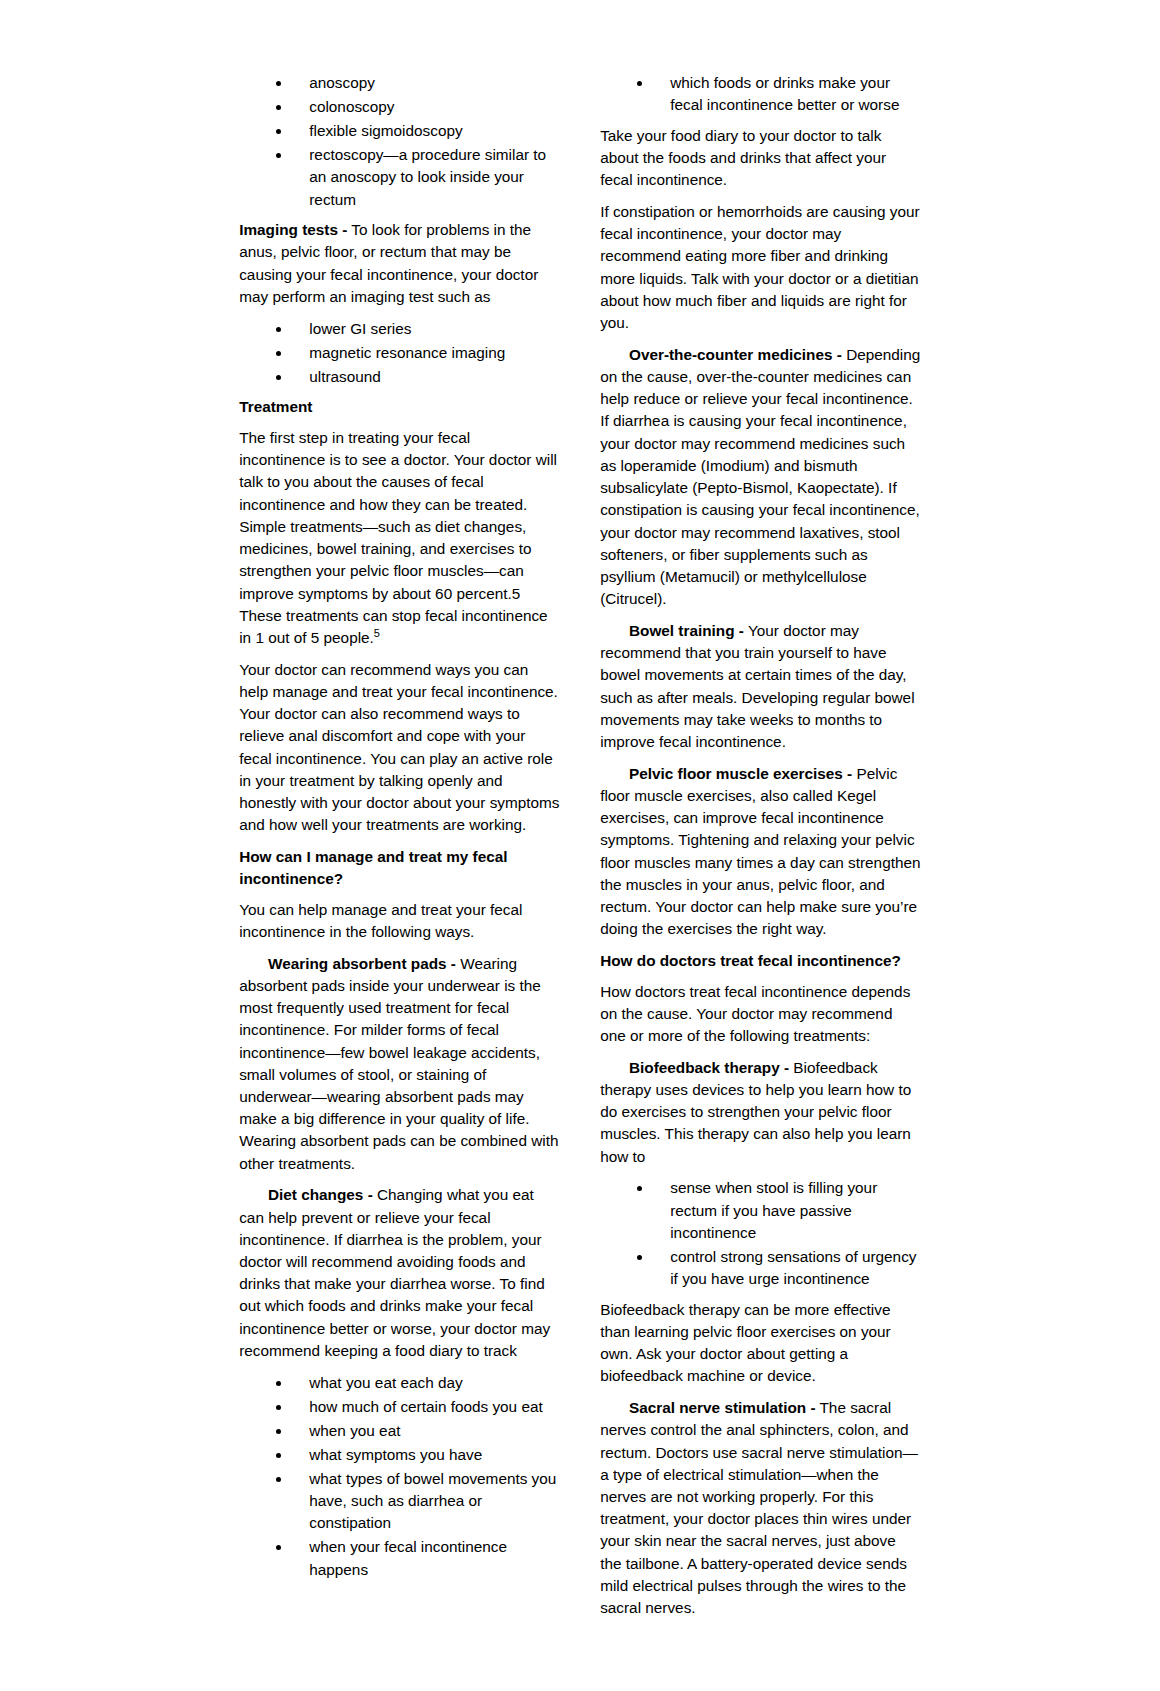anoscopy
colonoscopy
flexible sigmoidoscopy
rectoscopy—a procedure similar to an anoscopy to look inside your rectum
Imaging tests - To look for problems in the anus, pelvic floor, or rectum that may be causing your fecal incontinence, your doctor may perform an imaging test such as
lower GI series
magnetic resonance imaging
ultrasound
Treatment
The first step in treating your fecal incontinence is to see a doctor. Your doctor will talk to you about the causes of fecal incontinence and how they can be treated. Simple treatments—such as diet changes, medicines, bowel training, and exercises to strengthen your pelvic floor muscles—can improve symptoms by about 60 percent.5 These treatments can stop fecal incontinence in 1 out of 5 people.5
Your doctor can recommend ways you can help manage and treat your fecal incontinence. Your doctor can also recommend ways to relieve anal discomfort and cope with your fecal incontinence. You can play an active role in your treatment by talking openly and honestly with your doctor about your symptoms and how well your treatments are working.
How can I manage and treat my fecal incontinence?
You can help manage and treat your fecal incontinence in the following ways.
Wearing absorbent pads - Wearing absorbent pads inside your underwear is the most frequently used treatment for fecal incontinence. For milder forms of fecal incontinence—few bowel leakage accidents, small volumes of stool, or staining of underwear—wearing absorbent pads may make a big difference in your quality of life. Wearing absorbent pads can be combined with other treatments.
Diet changes - Changing what you eat can help prevent or relieve your fecal incontinence. If diarrhea is the problem, your doctor will recommend avoiding foods and drinks that make your diarrhea worse. To find out which foods and drinks make your fecal incontinence better or worse, your doctor may recommend keeping a food diary to track
what you eat each day
how much of certain foods you eat
when you eat
what symptoms you have
what types of bowel movements you have, such as diarrhea or constipation
when your fecal incontinence happens
which foods or drinks make your fecal incontinence better or worse
Take your food diary to your doctor to talk about the foods and drinks that affect your fecal incontinence.
If constipation or hemorrhoids are causing your fecal incontinence, your doctor may recommend eating more fiber and drinking more liquids. Talk with your doctor or a dietitian about how much fiber and liquids are right for you.
Over-the-counter medicines - Depending on the cause, over-the-counter medicines can help reduce or relieve your fecal incontinence. If diarrhea is causing your fecal incontinence, your doctor may recommend medicines such as loperamide (Imodium) and bismuth subsalicylate (Pepto-Bismol, Kaopectate). If constipation is causing your fecal incontinence, your doctor may recommend laxatives, stool softeners, or fiber supplements such as psyllium (Metamucil) or methylcellulose (Citrucel).
Bowel training - Your doctor may recommend that you train yourself to have bowel movements at certain times of the day, such as after meals. Developing regular bowel movements may take weeks to months to improve fecal incontinence.
Pelvic floor muscle exercises - Pelvic floor muscle exercises, also called Kegel exercises, can improve fecal incontinence symptoms. Tightening and relaxing your pelvic floor muscles many times a day can strengthen the muscles in your anus, pelvic floor, and rectum. Your doctor can help make sure you’re doing the exercises the right way.
How do doctors treat fecal incontinence?
How doctors treat fecal incontinence depends on the cause. Your doctor may recommend one or more of the following treatments:
Biofeedback therapy - Biofeedback therapy uses devices to help you learn how to do exercises to strengthen your pelvic floor muscles. This therapy can also help you learn how to
sense when stool is filling your rectum if you have passive incontinence
control strong sensations of urgency if you have urge incontinence
Biofeedback therapy can be more effective than learning pelvic floor exercises on your own. Ask your doctor about getting a biofeedback machine or device.
Sacral nerve stimulation - The sacral nerves control the anal sphincters, colon, and rectum. Doctors use sacral nerve stimulation—a type of electrical stimulation—when the nerves are not working properly. For this treatment, your doctor places thin wires under your skin near the sacral nerves, just above the tailbone. A battery-operated device sends mild electrical pulses through the wires to the sacral nerves.